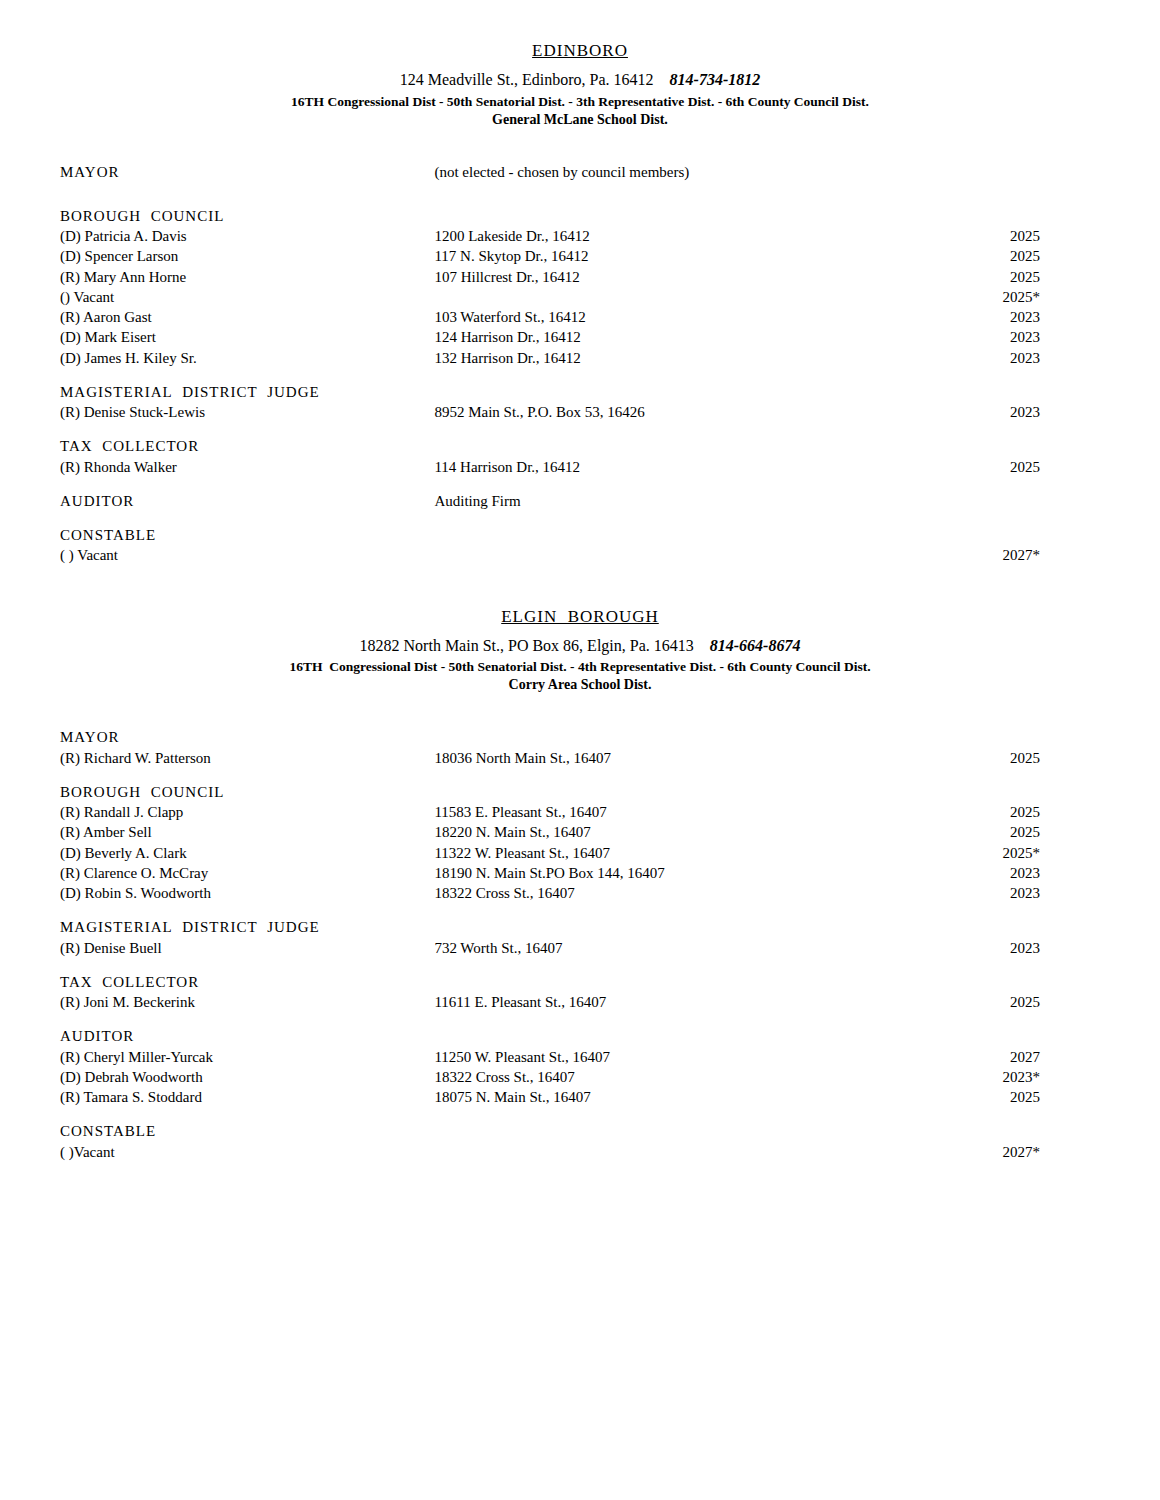EDINBORO
124 Meadville St., Edinboro, Pa. 16412 814-734-1812
16TH Congressional Dist - 50th Senatorial Dist. - 3th Representative Dist. - 6th County Council Dist.
General McLane School Dist.
| MAYOR | (not elected - chosen by council members) | |
| BOROUGH COUNCIL | | |
| (D) Patricia A. Davis | 1200 Lakeside Dr., 16412 | 2025 |
| (D) Spencer Larson | 117 N. Skytop Dr., 16412 | 2025 |
| (R) Mary Ann Horne | 107 Hillcrest Dr., 16412 | 2025 |
| () Vacant | | 2025* |
| (R) Aaron Gast | 103 Waterford St., 16412 | 2023 |
| (D) Mark Eisert | 124 Harrison Dr., 16412 | 2023 |
| (D) James H. Kiley Sr. | 132 Harrison Dr., 16412 | 2023 |
| MAGISTERIAL DISTRICT JUDGE | | |
| (R) Denise Stuck-Lewis | 8952 Main St., P.O. Box 53, 16426 | 2023 |
| TAX COLLECTOR | | |
| (R) Rhonda Walker | 114 Harrison Dr., 16412 | 2025 |
| AUDITOR | Auditing Firm | |
| CONSTABLE | | |
| ( ) Vacant | | 2027* |
ELGIN BOROUGH
18282 North Main St., PO Box 86, Elgin, Pa. 16413 814-664-8674
16TH Congressional Dist - 50th Senatorial Dist. - 4th Representative Dist. - 6th County Council Dist.
Corry Area School Dist.
| MAYOR | | |
| (R) Richard W. Patterson | 18036 North Main St., 16407 | 2025 |
| BOROUGH COUNCIL | | |
| (R) Randall J. Clapp | 11583 E. Pleasant St., 16407 | 2025 |
| (R) Amber Sell | 18220 N. Main St., 16407 | 2025 |
| (D) Beverly A. Clark | 11322 W. Pleasant St., 16407 | 2025* |
| (R) Clarence O. McCray | 18190 N. Main St.PO Box 144, 16407 | 2023 |
| (D) Robin S. Woodworth | 18322 Cross St., 16407 | 2023 |
| MAGISTERIAL DISTRICT JUDGE | | |
| (R) Denise Buell | 732 Worth St., 16407 | 2023 |
| TAX COLLECTOR | | |
| (R) Joni M. Beckerink | 11611 E. Pleasant St., 16407 | 2025 |
| AUDITOR | | |
| (R) Cheryl Miller-Yurcak | 11250 W. Pleasant St., 16407 | 2027 |
| (D) Debrah Woodworth | 18322 Cross St., 16407 | 2023* |
| (R) Tamara S. Stoddard | 18075 N. Main St., 16407 | 2025 |
| CONSTABLE | | |
| ( )Vacant | | 2027* |